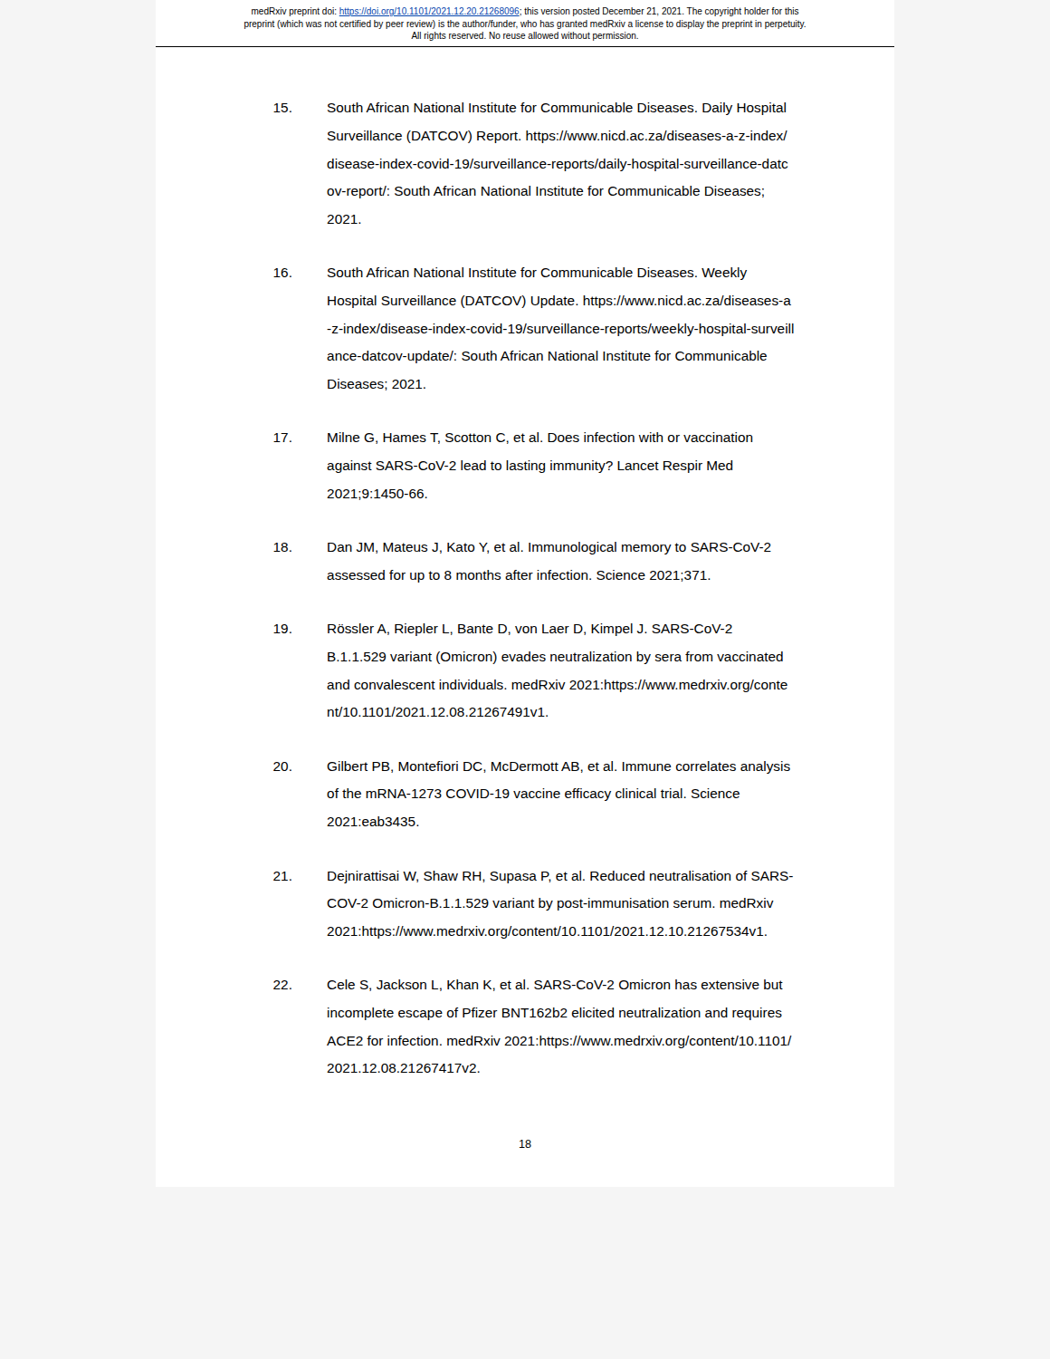medRxiv preprint doi: https://doi.org/10.1101/2021.12.20.21268096; this version posted December 21, 2021. The copyright holder for this
preprint (which was not certified by peer review) is the author/funder, who has granted medRxiv a license to display the preprint in perpetuity.
All rights reserved. No reuse allowed without permission.
15. South African National Institute for Communicable Diseases. Daily Hospital Surveillance (DATCOV) Report. https://www.nicd.ac.za/diseases-a-z-index/disease-index-covid-19/surveillance-reports/daily-hospital-surveillance-datcov-report/: South African National Institute for Communicable Diseases; 2021.
16. South African National Institute for Communicable Diseases. Weekly Hospital Surveillance (DATCOV) Update. https://www.nicd.ac.za/diseases-a-z-index/disease-index-covid-19/surveillance-reports/weekly-hospital-surveillance-datcov-update/: South African National Institute for Communicable Diseases; 2021.
17. Milne G, Hames T, Scotton C, et al. Does infection with or vaccination against SARS-CoV-2 lead to lasting immunity? Lancet Respir Med 2021;9:1450-66.
18. Dan JM, Mateus J, Kato Y, et al. Immunological memory to SARS-CoV-2 assessed for up to 8 months after infection. Science 2021;371.
19. Rössler A, Riepler L, Bante D, von Laer D, Kimpel J. SARS-CoV-2 B.1.1.529 variant (Omicron) evades neutralization by sera from vaccinated and convalescent individuals. medRxiv 2021:https://www.medrxiv.org/content/10.1101/2021.12.08.21267491v1.
20. Gilbert PB, Montefiori DC, McDermott AB, et al. Immune correlates analysis of the mRNA-1273 COVID-19 vaccine efficacy clinical trial. Science 2021:eab3435.
21. Dejnirattisai W, Shaw RH, Supasa P, et al. Reduced neutralisation of SARS-COV-2 Omicron-B.1.1.529 variant by post-immunisation serum. medRxiv 2021:https://www.medrxiv.org/content/10.1101/2021.12.10.21267534v1.
22. Cele S, Jackson L, Khan K, et al. SARS-CoV-2 Omicron has extensive but incomplete escape of Pfizer BNT162b2 elicited neutralization and requires ACE2 for infection. medRxiv 2021:https://www.medrxiv.org/content/10.1101/2021.12.08.21267417v2.
18